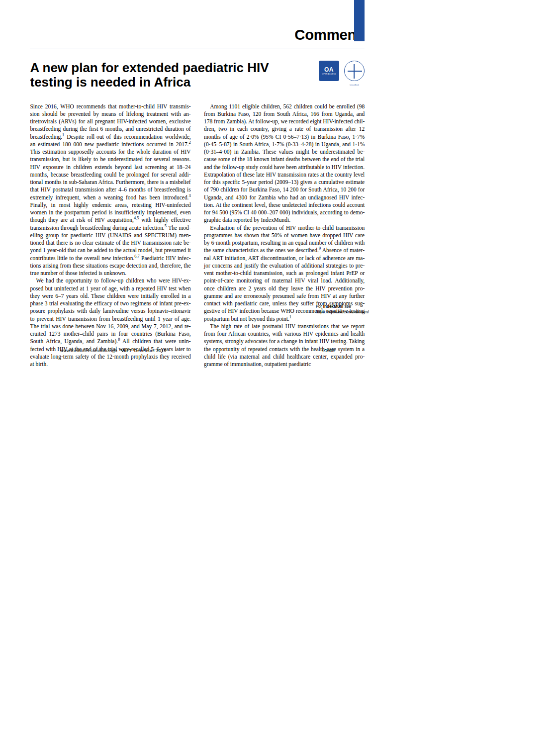Comment
OA
OPEN ACCESS
CrossMark
A new plan for extended paediatric HIV testing is needed in Africa
Since 2016, WHO recommends that mother-to-child HIV transmission should be prevented by means of lifelong treatment with antiretrovirals (ARVs) for all pregnant HIV-infected women, exclusive breastfeeding during the first 6 months, and unrestricted duration of breastfeeding.1 Despite roll-out of this recommendation worldwide, an estimated 180 000 new paediatric infections occurred in 2017.2 This estimation supposedly accounts for the whole duration of HIV transmission, but is likely to be underestimated for several reasons. HIV exposure in children extends beyond last screening at 18–24 months, because breastfeeding could be prolonged for several additional months in sub-Saharan Africa. Furthermore, there is a misbelief that HIV postnatal transmission after 4–6 months of breastfeeding is extremely infrequent, when a weaning food has been introduced.3 Finally, in most highly endemic areas, retesting HIV-uninfected women in the postpartum period is insufficiently implemented, even though they are at risk of HIV acquisition,4,5 with highly effective transmission through breastfeeding during acute infection.5 The modelling group for paediatric HIV (UNAIDS and SPECTRUM) mentioned that there is no clear estimate of the HIV transmission rate beyond 1 year-old that can be added to the actual model, but presumed it contributes little to the overall new infection.6,7 Paediatric HIV infections arising from these situations escape detection and, therefore, the true number of those infected is unknown.
We had the opportunity to follow-up children who were HIV-exposed but uninfected at 1 year of age, with a repeated HIV test when they were 6–7 years old. These children were initially enrolled in a phase 3 trial evaluating the efficacy of two regimens of infant pre-exposure prophylaxis with daily lamivudine versus lopinavir–ritonavir to prevent HIV transmission from breastfeeding until 1 year of age. The trial was done between Nov 16, 2009, and May 7, 2012, and recruited 1273 mother–child pairs in four countries (Burkina Faso, South Africa, Uganda, and Zambia).8 All children that were uninfected with HIV at the end of the trial were recalled 5–6 years later to evaluate long-term safety of the 12-month prophylaxis they received at birth.
Among 1101 eligible children, 562 children could be enrolled (98 from Burkina Faso, 120 from South Africa, 166 from Uganda, and 178 from Zambia). At follow-up, we recorded eight HIV-infected children, two in each country, giving a rate of transmission after 12 months of age of 2·0% (95% CI 0·56–7·13) in Burkina Faso, 1·7% (0·45–5·87) in South Africa, 1·7% (0·33–4·28) in Uganda, and 1·1% (0·31–4·00) in Zambia. These values might be underestimated because some of the 18 known infant deaths between the end of the trial and the follow-up study could have been attributable to HIV infection. Extrapolation of these late HIV transmission rates at the country level for this specific 5-year period (2009–13) gives a cumulative estimate of 790 children for Burkina Faso, 14 200 for South Africa, 10 200 for Uganda, and 4300 for Zambia who had an undiagnosed HIV infection. At the continent level, these undetected infections could account for 94 500 (95% CI 40 000–207 000) individuals, according to demographic data reported by IndexMundi.
Evaluation of the prevention of HIV mother-to-child transmission programmes has shown that 50% of women have dropped HIV care by 6-month postpartum, resulting in an equal number of children with the same characteristics as the ones we described.9 Absence of maternal ART initiation, ART discontinuation, or lack of adherence are major concerns and justify the evaluation of additional strategies to prevent mother-to-child transmission, such as prolonged infant PrEP or point-of-care monitoring of maternal HIV viral load. Additionally, once children are 2 years old they leave the HIV prevention programme and are erroneously presumed safe from HIV at any further contact with paediatric care, unless they suffer from symptoms suggestive of HIV infection because WHO recommends repetitive testing postpartum but not beyond this point.1
The high rate of late postnatal HIV transmissions that we report from four African countries, with various HIV epidemics and health systems, strongly advocates for a change in infant HIV testing. Taking the opportunity of repeated contacts with the health-care system in a child life (via maternal and child healthcare center, expanded programme of immunisation, outpatient paediatric
For IndexMuni see https://www.indexmundi.com/
www.thelancet.com/lancetgh Vol 7 December 2019
e1603